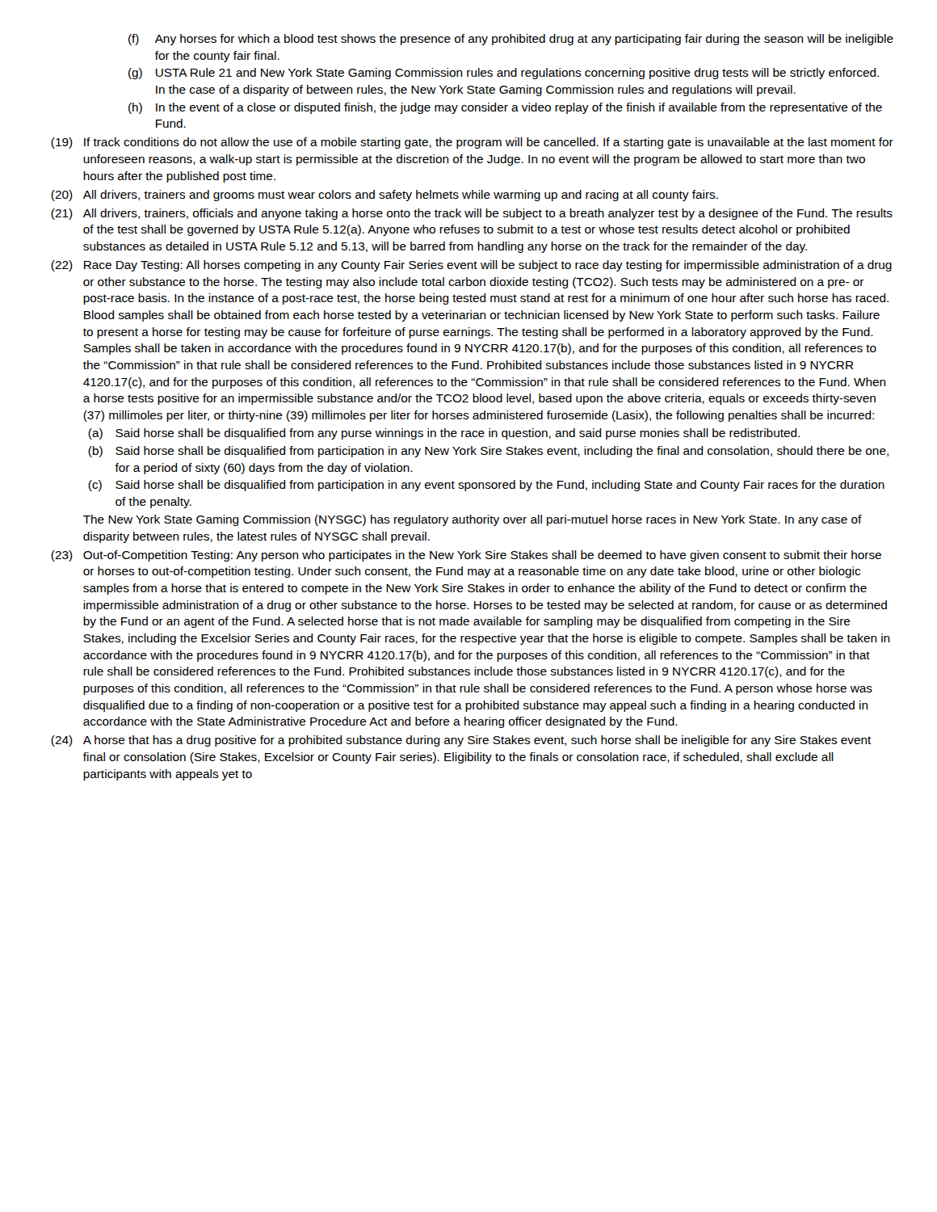(f) Any horses for which a blood test shows the presence of any prohibited drug at any participating fair during the season will be ineligible for the county fair final.
(g) USTA Rule 21 and New York State Gaming Commission rules and regulations concerning positive drug tests will be strictly enforced. In the case of a disparity of between rules, the New York State Gaming Commission rules and regulations will prevail.
(h) In the event of a close or disputed finish, the judge may consider a video replay of the finish if available from the representative of the Fund.
(19) If track conditions do not allow the use of a mobile starting gate, the program will be cancelled. If a starting gate is unavailable at the last moment for unforeseen reasons, a walk-up start is permissible at the discretion of the Judge. In no event will the program be allowed to start more than two hours after the published post time.
(20) All drivers, trainers and grooms must wear colors and safety helmets while warming up and racing at all county fairs.
(21) All drivers, trainers, officials and anyone taking a horse onto the track will be subject to a breath analyzer test by a designee of the Fund. The results of the test shall be governed by USTA Rule 5.12(a). Anyone who refuses to submit to a test or whose test results detect alcohol or prohibited substances as detailed in USTA Rule 5.12 and 5.13, will be barred from handling any horse on the track for the remainder of the day.
(22) Race Day Testing: All horses competing in any County Fair Series event will be subject to race day testing for impermissible administration of a drug or other substance to the horse. The testing may also include total carbon dioxide testing (TCO2). Such tests may be administered on a pre- or post-race basis. In the instance of a post-race test, the horse being tested must stand at rest for a minimum of one hour after such horse has raced. Blood samples shall be obtained from each horse tested by a veterinarian or technician licensed by New York State to perform such tasks. Failure to present a horse for testing may be cause for forfeiture of purse earnings. The testing shall be performed in a laboratory approved by the Fund. Samples shall be taken in accordance with the procedures found in 9 NYCRR 4120.17(b), and for the purposes of this condition, all references to the “Commission” in that rule shall be considered references to the Fund. Prohibited substances include those substances listed in 9 NYCRR 4120.17(c), and for the purposes of this condition, all references to the “Commission” in that rule shall be considered references to the Fund. When a horse tests positive for an impermissible substance and/or the TCO2 blood level, based upon the above criteria, equals or exceeds thirty-seven (37) millimoles per liter, or thirty-nine (39) millimoles per liter for horses administered furosemide (Lasix), the following penalties shall be incurred:
(a) Said horse shall be disqualified from any purse winnings in the race in question, and said purse monies shall be redistributed.
(b) Said horse shall be disqualified from participation in any New York Sire Stakes event, including the final and consolation, should there be one, for a period of sixty (60) days from the day of violation.
(c) Said horse shall be disqualified from participation in any event sponsored by the Fund, including State and County Fair races for the duration of the penalty.
The New York State Gaming Commission (NYSGC) has regulatory authority over all pari-mutuel horse races in New York State. In any case of disparity between rules, the latest rules of NYSGC shall prevail.
(23) Out-of-Competition Testing: Any person who participates in the New York Sire Stakes shall be deemed to have given consent to submit their horse or horses to out-of-competition testing. Under such consent, the Fund may at a reasonable time on any date take blood, urine or other biologic samples from a horse that is entered to compete in the New York Sire Stakes in order to enhance the ability of the Fund to detect or confirm the impermissible administration of a drug or other substance to the horse. Horses to be tested may be selected at random, for cause or as determined by the Fund or an agent of the Fund. A selected horse that is not made available for sampling may be disqualified from competing in the Sire Stakes, including the Excelsior Series and County Fair races, for the respective year that the horse is eligible to compete. Samples shall be taken in accordance with the procedures found in 9 NYCRR 4120.17(b), and for the purposes of this condition, all references to the “Commission” in that rule shall be considered references to the Fund. Prohibited substances include those substances listed in 9 NYCRR 4120.17(c), and for the purposes of this condition, all references to the “Commission” in that rule shall be considered references to the Fund. A person whose horse was disqualified due to a finding of non-cooperation or a positive test for a prohibited substance may appeal such a finding in a hearing conducted in accordance with the State Administrative Procedure Act and before a hearing officer designated by the Fund.
(24) A horse that has a drug positive for a prohibited substance during any Sire Stakes event, such horse shall be ineligible for any Sire Stakes event final or consolation (Sire Stakes, Excelsior or County Fair series). Eligibility to the finals or consolation race, if scheduled, shall exclude all participants with appeals yet to